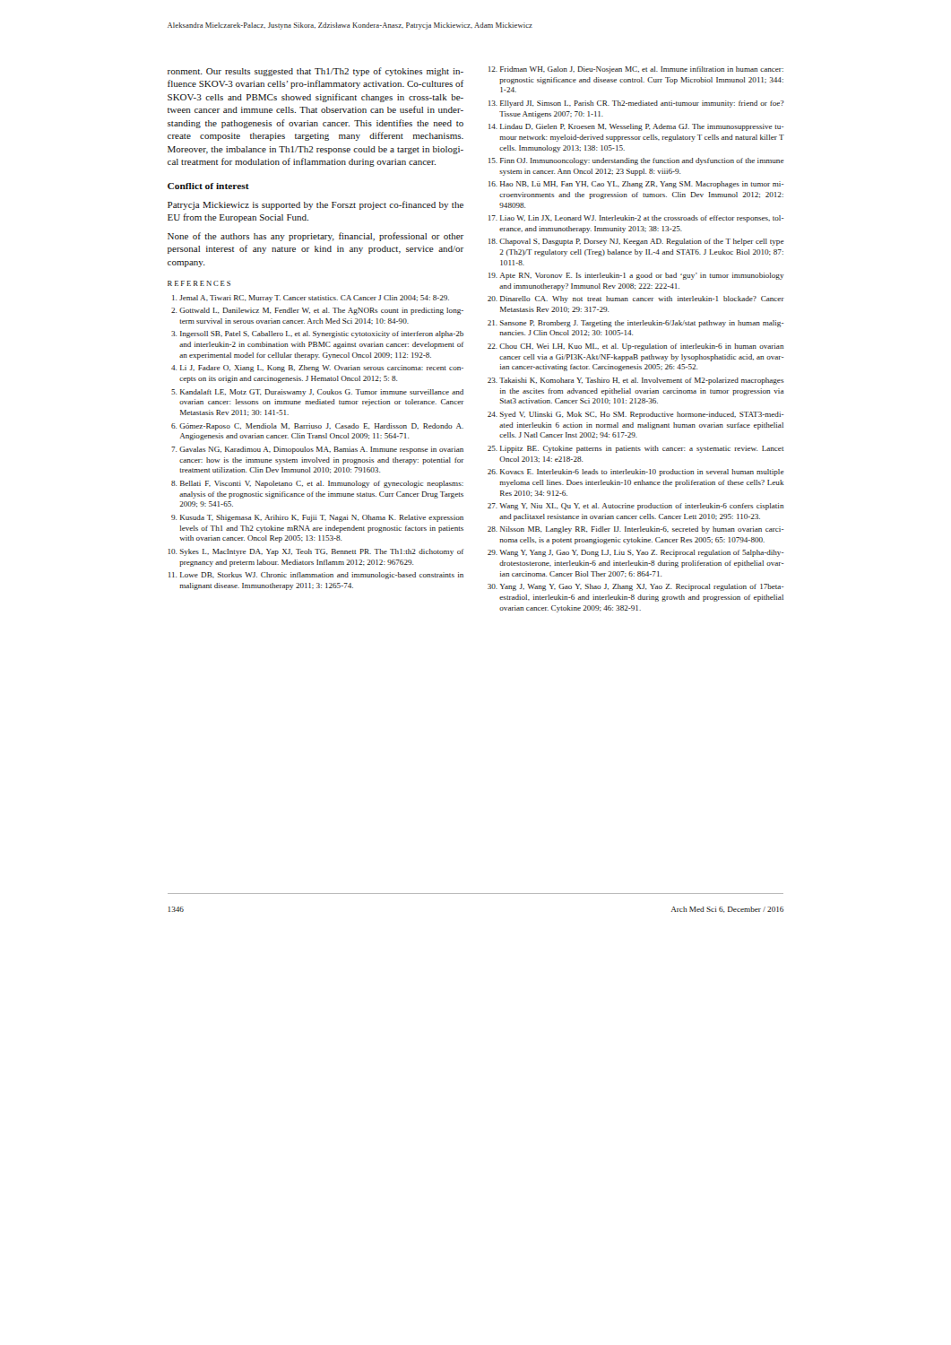Aleksandra Mielczarek-Palacz, Justyna Sikora, Zdzisława Kondera-Anasz, Patrycja Mickiewicz, Adam Mickiewicz
ronment. Our results suggested that Th1/Th2 type of cytokines might influence SKOV-3 ovarian cells’ pro-inflammatory activation. Co-cultures of SKOV-3 cells and PBMCs showed significant changes in cross-talk between cancer and immune cells. That observation can be useful in understanding the pathogenesis of ovarian cancer. This identifies the need to create composite therapies targeting many different mechanisms. Moreover, the imbalance in Th1/Th2 response could be a target in biological treatment for modulation of inflammation during ovarian cancer.
Conflict of interest
Patrycja Mickiewicz is supported by the Forszt project co-financed by the EU from the European Social Fund.
None of the authors has any proprietary, financial, professional or other personal interest of any nature or kind in any product, service and/or company.
References
Jemal A, Tiwari RC, Murray T. Cancer statistics. CA Cancer J Clin 2004; 54: 8-29.
Gottwald L, Danilewicz M, Fendler W, et al. The AgNORs count in predicting long-term survival in serous ovarian cancer. Arch Med Sci 2014; 10: 84-90.
Ingersoll SB, Patel S, Caballero L, et al. Synergistic cytotoxicity of interferon alpha-2b and interleukin-2 in combination with PBMC against ovarian cancer: development of an experimental model for cellular therapy. Gynecol Oncol 2009; 112: 192-8.
Li J, Fadare O, Xiang L, Kong B, Zheng W. Ovarian serous carcinoma: recent concepts on its origin and carcinogenesis. J Hematol Oncol 2012; 5: 8.
Kandalaft LE, Motz GT, Duraiswamy J, Coukos G. Tumor immune surveillance and ovarian cancer: lessons on immune mediated tumor rejection or tolerance. Cancer Metastasis Rev 2011; 30: 141-51.
Gómez-Raposo C, Mendiola M, Barriuso J, Casado E, Hardisson D, Redondo A. Angiogenesis and ovarian cancer. Clin Transl Oncol 2009; 11: 564-71.
Gavalas NG, Karadimou A, Dimopoulos MA, Bamias A. Immune response in ovarian cancer: how is the immune system involved in prognosis and therapy: potential for treatment utilization. Clin Dev Immunol 2010; 2010: 791603.
Bellati F, Visconti V, Napoletano C, et al. Immunology of gynecologic neoplasms: analysis of the prognostic significance of the immune status. Curr Cancer Drug Targets 2009; 9: 541-65.
Kusuda T, Shigemasa K, Arihiro K, Fujii T, Nagai N, Ohama K. Relative expression levels of Th1 and Th2 cytokine mRNA are independent prognostic factors in patients with ovarian cancer. Oncol Rep 2005; 13: 1153-8.
Sykes L, MacIntyre DA, Yap XJ, Teoh TG, Bennett PR. The Th1:th2 dichotomy of pregnancy and preterm labour. Mediators Inflamm 2012; 2012: 967629.
Lowe DB, Storkus WJ. Chronic inflammation and immunologic-based constraints in malignant disease. Immunotherapy 2011; 3: 1265-74.
Fridman WH, Galon J, Dieu-Nosjean MC, et al. Immune infiltration in human cancer: prognostic significance and disease control. Curr Top Microbiol Immunol 2011; 344: 1-24.
Ellyard JI, Simson L, Parish CR. Th2-mediated anti-tumour immunity: friend or foe? Tissue Antigens 2007; 70: 1-11.
Lindau D, Gielen P, Kroesen M, Wesseling P, Adema GJ. The immunosuppressive tumour network: myeloid-derived suppressor cells, regulatory T cells and natural killer T cells. Immunology 2013; 138: 105-15.
Finn OJ. Immunooncology: understanding the function and dysfunction of the immune system in cancer. Ann Oncol 2012; 23 Suppl. 8: viii6-9.
Hao NB, Lü MH, Fan YH, Cao YL, Zhang ZR, Yang SM. Macrophages in tumor microenvironments and the progression of tumors. Clin Dev Immunol 2012; 2012: 948098.
Liao W, Lin JX, Leonard WJ. Interleukin-2 at the crossroads of effector responses, tolerance, and immunotherapy. Immunity 2013; 38: 13-25.
Chapoval S, Dasgupta P, Dorsey NJ, Keegan AD. Regulation of the T helper cell type 2 (Th2)/T regulatory cell (Treg) balance by IL-4 and STAT6. J Leukoc Biol 2010; 87: 1011-8.
Apte RN, Voronov E. Is interleukin-1 a good or bad ‘guy’ in tumor immunobiology and immunotherapy? Immunol Rev 2008; 222: 222-41.
Dinarello CA. Why not treat human cancer with interleukin-1 blockade? Cancer Metastasis Rev 2010; 29: 317-29.
Sansone P, Bromberg J. Targeting the interleukin-6/Jak/stat pathway in human malignancies. J Clin Oncol 2012; 30: 1005-14.
Chou CH, Wei LH, Kuo ML, et al. Up-regulation of interleukin-6 in human ovarian cancer cell via a Gi/PI3K-Akt/NF-kappaB pathway by lysophosphatidic acid, an ovarian cancer-activating factor. Carcinogenesis 2005; 26: 45-52.
Takaishi K, Komohara Y, Tashiro H, et al. Involvement of M2-polarized macrophages in the ascites from advanced epithelial ovarian carcinoma in tumor progression via Stat3 activation. Cancer Sci 2010; 101: 2128-36.
Syed V, Ulinski G, Mok SC, Ho SM. Reproductive hormone-induced, STAT3-mediated interleukin 6 action in normal and malignant human ovarian surface epithelial cells. J Natl Cancer Inst 2002; 94: 617-29.
Lippitz BE. Cytokine patterns in patients with cancer: a systematic review. Lancet Oncol 2013; 14: e218-28.
Kovacs E. Interleukin-6 leads to interleukin-10 production in several human multiple myeloma cell lines. Does interleukin-10 enhance the proliferation of these cells? Leuk Res 2010; 34: 912-6.
Wang Y, Niu XL, Qu Y, et al. Autocrine production of interleukin-6 confers cisplatin and paclitaxel resistance in ovarian cancer cells. Cancer Lett 2010; 295: 110-23.
Nilsson MB, Langley RR, Fidler IJ. Interleukin-6, secreted by human ovarian carcinoma cells, is a potent proangiogenic cytokine. Cancer Res 2005; 65: 10794-800.
Wang Y, Yang J, Gao Y, Dong LJ, Liu S, Yao Z. Reciprocal regulation of 5alpha-dihydrotestosterone, interleukin-6 and interleukin-8 during proliferation of epithelial ovarian carcinoma. Cancer Biol Ther 2007; 6: 864-71.
Yang J, Wang Y, Gao Y, Shao J, Zhang XJ, Yao Z. Reciprocal regulation of 17beta-estradiol, interleukin-6 and interleukin-8 during growth and progression of epithelial ovarian cancer. Cytokine 2009; 46: 382-91.
1346
Arch Med Sci 6, December / 2016